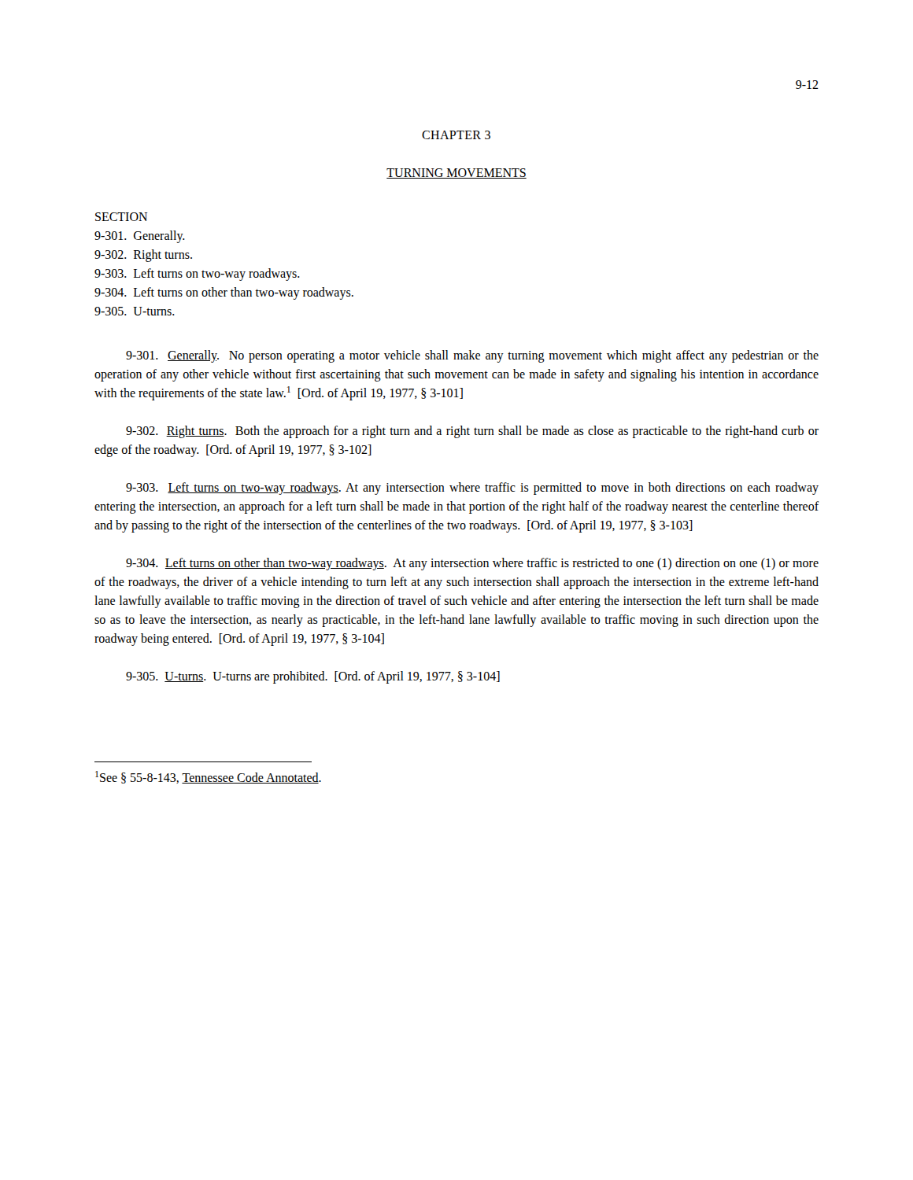9-12
CHAPTER 3
TURNING MOVEMENTS
SECTION
9-301. Generally.
9-302. Right turns.
9-303. Left turns on two-way roadways.
9-304. Left turns on other than two-way roadways.
9-305. U-turns.
9-301. Generally. No person operating a motor vehicle shall make any turning movement which might affect any pedestrian or the operation of any other vehicle without first ascertaining that such movement can be made in safety and signaling his intention in accordance with the requirements of the state law.1 [Ord. of April 19, 1977, § 3-101]
9-302. Right turns. Both the approach for a right turn and a right turn shall be made as close as practicable to the right-hand curb or edge of the roadway. [Ord. of April 19, 1977, § 3-102]
9-303. Left turns on two-way roadways. At any intersection where traffic is permitted to move in both directions on each roadway entering the intersection, an approach for a left turn shall be made in that portion of the right half of the roadway nearest the centerline thereof and by passing to the right of the intersection of the centerlines of the two roadways. [Ord. of April 19, 1977, § 3-103]
9-304. Left turns on other than two-way roadways. At any intersection where traffic is restricted to one (1) direction on one (1) or more of the roadways, the driver of a vehicle intending to turn left at any such intersection shall approach the intersection in the extreme left-hand lane lawfully available to traffic moving in the direction of travel of such vehicle and after entering the intersection the left turn shall be made so as to leave the intersection, as nearly as practicable, in the left-hand lane lawfully available to traffic moving in such direction upon the roadway being entered. [Ord. of April 19, 1977, § 3-104]
9-305. U-turns. U-turns are prohibited. [Ord. of April 19, 1977, § 3-104]
1See § 55-8-143, Tennessee Code Annotated.